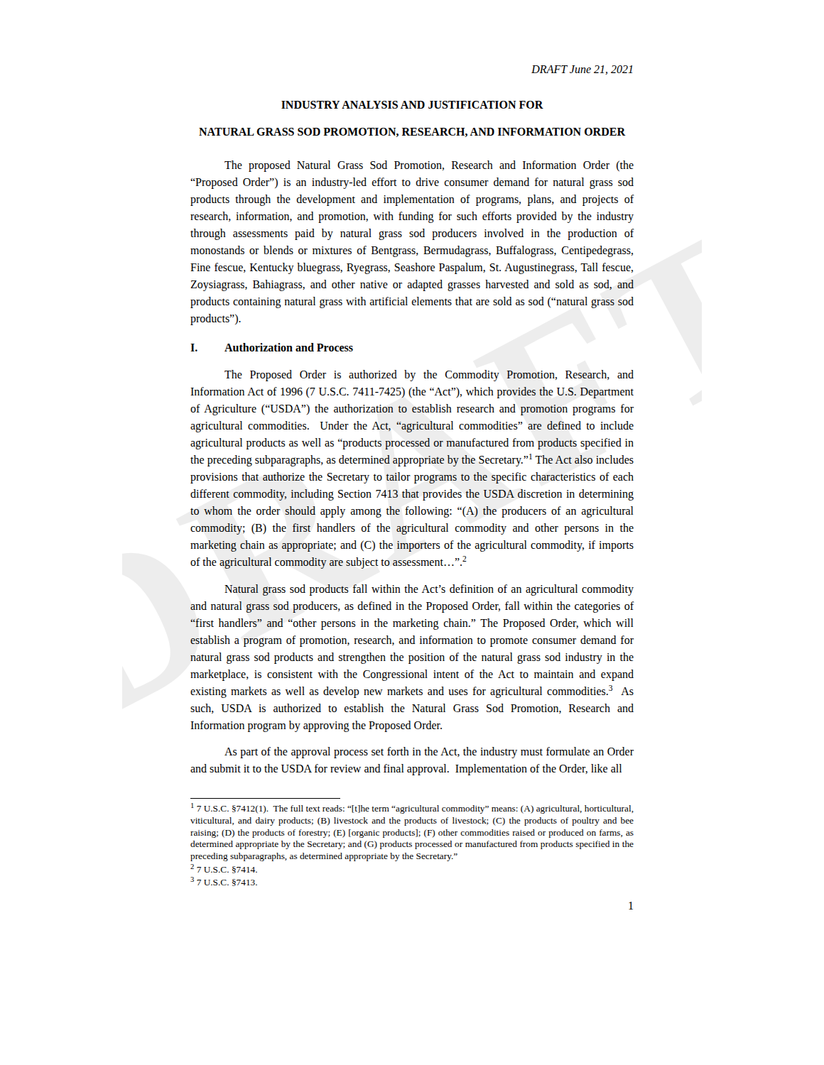DRAFT
DRAFT June 21, 2021
INDUSTRY ANALYSIS AND JUSTIFICATION FOR NATURAL GRASS SOD PROMOTION, RESEARCH, AND INFORMATION ORDER
The proposed Natural Grass Sod Promotion, Research and Information Order (the “Proposed Order”) is an industry-led effort to drive consumer demand for natural grass sod products through the development and implementation of programs, plans, and projects of research, information, and promotion, with funding for such efforts provided by the industry through assessments paid by natural grass sod producers involved in the production of monostands or blends or mixtures of Bentgrass, Bermudagrass, Buffalograss, Centipedegrass, Fine fescue, Kentucky bluegrass, Ryegrass, Seashore Paspalum, St. Augustinegrass, Tall fescue, Zoysiagrass, Bahiagrass, and other native or adapted grasses harvested and sold as sod, and products containing natural grass with artificial elements that are sold as sod (“natural grass sod products”).
I. Authorization and Process
The Proposed Order is authorized by the Commodity Promotion, Research, and Information Act of 1996 (7 U.S.C. 7411-7425) (the “Act”), which provides the U.S. Department of Agriculture (“USDA”) the authorization to establish research and promotion programs for agricultural commodities. Under the Act, “agricultural commodities” are defined to include agricultural products as well as “products processed or manufactured from products specified in the preceding subparagraphs, as determined appropriate by the Secretary.”1 The Act also includes provisions that authorize the Secretary to tailor programs to the specific characteristics of each different commodity, including Section 7413 that provides the USDA discretion in determining to whom the order should apply among the following: “(A) the producers of an agricultural commodity; (B) the first handlers of the agricultural commodity and other persons in the marketing chain as appropriate; and (C) the importers of the agricultural commodity, if imports of the agricultural commodity are subject to assessment…”.2
Natural grass sod products fall within the Act’s definition of an agricultural commodity and natural grass sod producers, as defined in the Proposed Order, fall within the categories of “first handlers” and “other persons in the marketing chain.” The Proposed Order, which will establish a program of promotion, research, and information to promote consumer demand for natural grass sod products and strengthen the position of the natural grass sod industry in the marketplace, is consistent with the Congressional intent of the Act to maintain and expand existing markets as well as develop new markets and uses for agricultural commodities.3 As such, USDA is authorized to establish the Natural Grass Sod Promotion, Research and Information program by approving the Proposed Order.
As part of the approval process set forth in the Act, the industry must formulate an Order and submit it to the USDA for review and final approval. Implementation of the Order, like all
1 7 U.S.C. §7412(1). The full text reads: “[t]he term “agricultural commodity” means: (A) agricultural, horticultural, viticultural, and dairy products; (B) livestock and the products of livestock; (C) the products of poultry and bee raising; (D) the products of forestry; (E) [organic products]; (F) other commodities raised or produced on farms, as determined appropriate by the Secretary; and (G) products processed or manufactured from products specified in the preceding subparagraphs, as determined appropriate by the Secretary.”
2 7 U.S.C. §7414.
3 7 U.S.C. §7413.
1